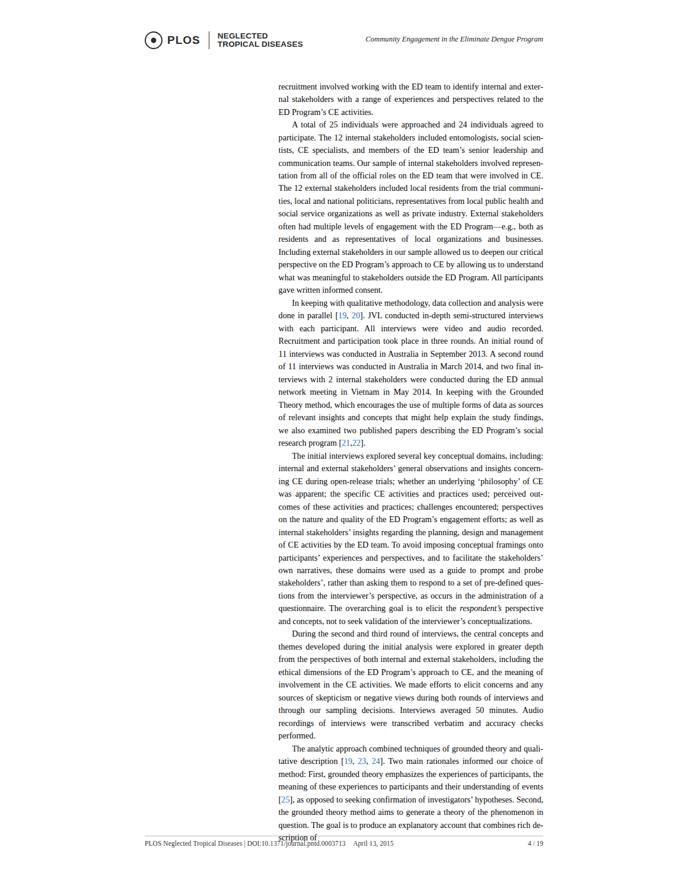PLOS
NEGLECTED TROPICAL DISEASES
Community Engagement in the Eliminate Dengue Program
recruitment involved working with the ED team to identify internal and external stakeholders with a range of experiences and perspectives related to the ED Program’s CE activities.
A total of 25 individuals were approached and 24 individuals agreed to participate. The 12 internal stakeholders included entomologists, social scientists, CE specialists, and members of the ED team’s senior leadership and communication teams. Our sample of internal stakeholders involved representation from all of the official roles on the ED team that were involved in CE. The 12 external stakeholders included local residents from the trial communities, local and national politicians, representatives from local public health and social service organizations as well as private industry. External stakeholders often had multiple levels of engagement with the ED Program—e.g., both as residents and as representatives of local organizations and businesses. Including external stakeholders in our sample allowed us to deepen our critical perspective on the ED Program’s approach to CE by allowing us to understand what was meaningful to stakeholders outside the ED Program. All participants gave written informed consent.
In keeping with qualitative methodology, data collection and analysis were done in parallel [19, 20]. JVL conducted in-depth semi-structured interviews with each participant. All interviews were video and audio recorded. Recruitment and participation took place in three rounds. An initial round of 11 interviews was conducted in Australia in September 2013. A second round of 11 interviews was conducted in Australia in March 2014, and two final interviews with 2 internal stakeholders were conducted during the ED annual network meeting in Vietnam in May 2014. In keeping with the Grounded Theory method, which encourages the use of multiple forms of data as sources of relevant insights and concepts that might help explain the study findings, we also examined two published papers describing the ED Program’s social research program [21,22].
The initial interviews explored several key conceptual domains, including: internal and external stakeholders’ general observations and insights concerning CE during open-release trials; whether an underlying ‘philosophy’ of CE was apparent; the specific CE activities and practices used; perceived outcomes of these activities and practices; challenges encountered; perspectives on the nature and quality of the ED Program’s engagement efforts; as well as internal stakeholders’ insights regarding the planning, design and management of CE activities by the ED team. To avoid imposing conceptual framings onto participants’ experiences and perspectives, and to facilitate the stakeholders’ own narratives, these domains were used as a guide to prompt and probe stakeholders’, rather than asking them to respond to a set of pre-defined questions from the interviewer’s perspective, as occurs in the administration of a questionnaire. The overarching goal is to elicit the respondent’s perspective and concepts, not to seek validation of the interviewer’s conceptualizations.
During the second and third round of interviews, the central concepts and themes developed during the initial analysis were explored in greater depth from the perspectives of both internal and external stakeholders, including the ethical dimensions of the ED Program’s approach to CE, and the meaning of involvement in the CE activities. We made efforts to elicit concerns and any sources of skepticism or negative views during both rounds of interviews and through our sampling decisions. Interviews averaged 50 minutes. Audio recordings of interviews were transcribed verbatim and accuracy checks performed.
The analytic approach combined techniques of grounded theory and qualitative description [19, 23, 24]. Two main rationales informed our choice of method: First, grounded theory emphasizes the experiences of participants, the meaning of these experiences to participants and their understanding of events [25], as opposed to seeking confirmation of investigators’ hypotheses. Second, the grounded theory method aims to generate a theory of the phenomenon in question. The goal is to produce an explanatory account that combines rich description of
PLOS Neglected Tropical Diseases | DOI:10.1371/journal.pntd.0003713 April 13, 2015
4 / 19